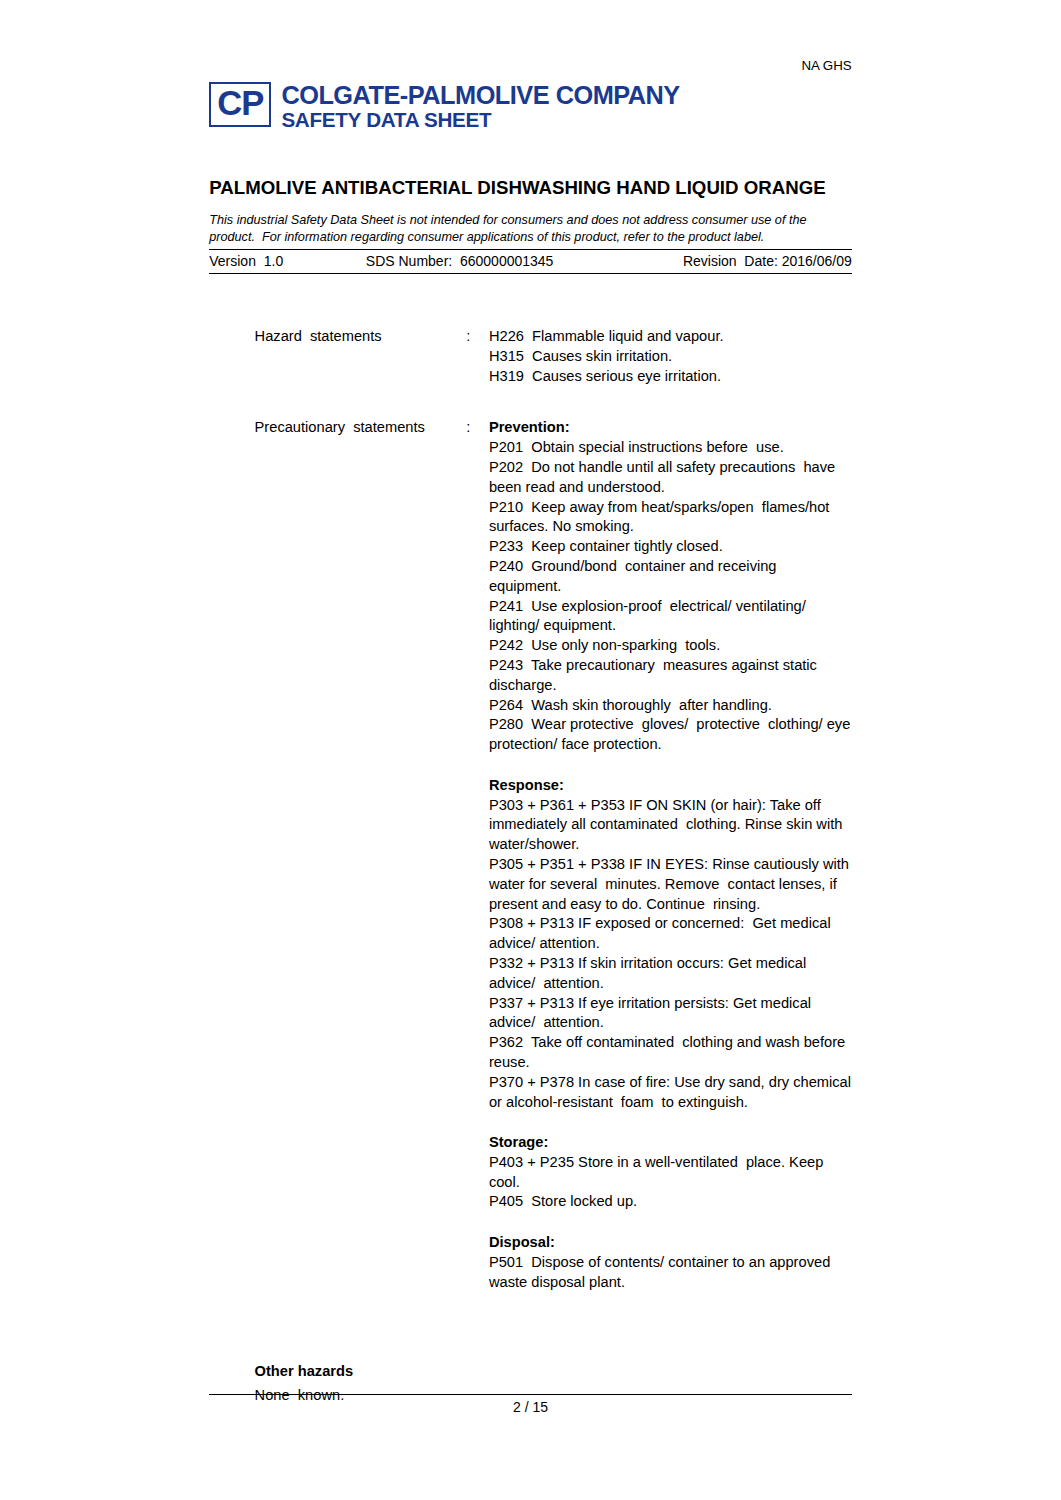NA GHS
CP
COLGATE-PALMOLIVE COMPANY
SAFETY DATA SHEET
PALMOLIVE ANTIBACTERIAL DISHWASHING HAND LIQUID ORANGE
This industrial Safety Data Sheet is not intended for consumers and does not address consumer use of the product. For information regarding consumer applications of this product, refer to the product label.
| Version 1.0 | SDS Number: 660000001345 | Revision Date: 2016/06/09 |
| Hazard statements | : | H226 Flammable liquid and vapour. H315 Causes skin irritation. H319 Causes serious eye irritation. |
| Precautionary statements | : | Prevention: P201 Obtain special instructions before use. P202 Do not handle until all safety precautions have been read and understood. P210 Keep away from heat/sparks/open flames/hot surfaces. No smoking. P233 Keep container tightly closed. P240 Ground/bond container and receiving equipment. P241 Use explosion-proof electrical/ ventilating/ lighting/ equipment. P242 Use only non-sparking tools. P243 Take precautionary measures against static discharge. P264 Wash skin thoroughly after handling. P280 Wear protective gloves/ protective clothing/ eye protection/ face protection. Response: P303 + P361 + P353 IF ON SKIN (or hair): Take off immediately all contaminated clothing. Rinse skin with water/shower. P305 + P351 + P338 IF IN EYES: Rinse cautiously with water for several minutes. Remove contact lenses, if present and easy to do. Continue rinsing. P308 + P313 IF exposed or concerned: Get medical advice/ attention. P332 + P313 If skin irritation occurs: Get medical advice/ attention. P337 + P313 If eye irritation persists: Get medical advice/ attention. P362 Take off contaminated clothing and wash before reuse. P370 + P378 In case of fire: Use dry sand, dry chemical or alcohol-resistant foam to extinguish. Storage: P403 + P235 Store in a well-ventilated place. Keep cool. P405 Store locked up. Disposal: P501 Dispose of contents/ container to an approved waste disposal plant. |
Other hazards
None known.
2 / 15